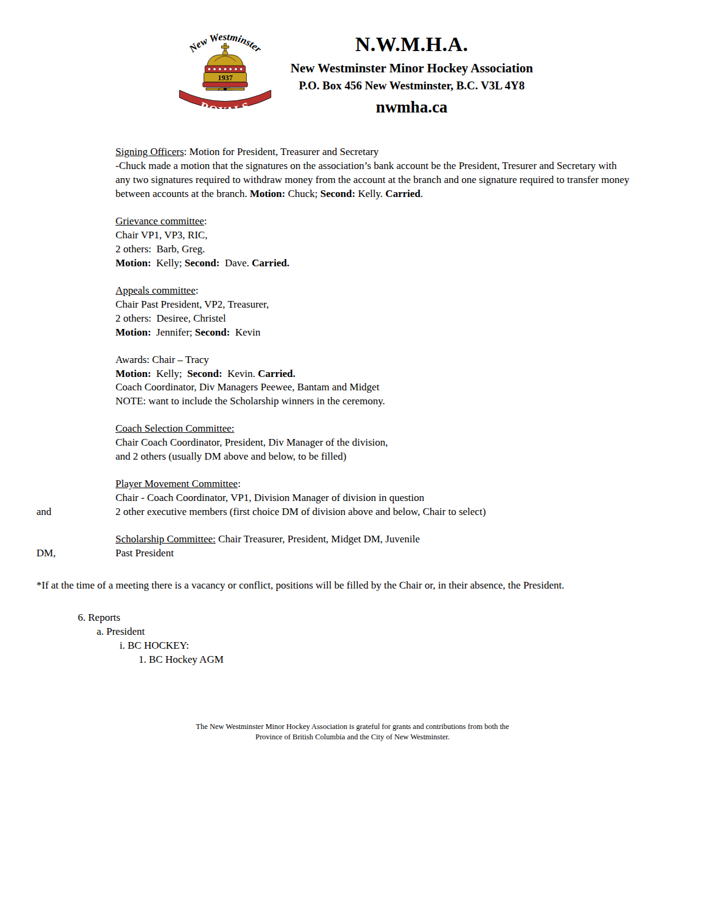New Westminster 1937 ROYALS
N.W.M.H.A.
New Westminster Minor Hockey Association
P.O. Box 456 New Westminster, B.C. V3L 4Y8
nwmha.ca
Signing Officers: Motion for President, Treasurer and Secretary
-Chuck made a motion that the signatures on the association’s bank account be the President, Tresurer and Secretary with any two signatures required to withdraw money from the account at the branch and one signature required to transfer money between accounts at the branch. Motion: Chuck; Second: Kelly. Carried.
Grievance committee:
Chair VP1, VP3, RIC,
2 others: Barb, Greg.
Motion: Kelly; Second: Dave. Carried.
Appeals committee:
Chair Past President, VP2, Treasurer,
2 others: Desiree, Christel
Motion: Jennifer; Second: Kevin
Awards: Chair – Tracy
Motion: Kelly; Second: Kevin. Carried.
Coach Coordinator, Div Managers Peewee, Bantam and Midget
NOTE: want to include the Scholarship winners in the ceremony.
Coach Selection Committee:
Chair Coach Coordinator, President, Div Manager of the division,
and 2 others (usually DM above and below, to be filled)
Player Movement Committee:
Chair - Coach Coordinator, VP1, Division Manager of division in question
and2 other executive members (first choice DM of division above and below, Chair to select)
Scholarship Committee: Chair Treasurer, President, Midget DM, Juvenile
DM, Past President
*If at the time of a meeting there is a vacancy or conflict, positions will be filled by the Chair or, in their absence, the President.
Reports
President
BC HOCKEY:
BC Hockey AGM
The New Westminster Minor Hockey Association is grateful for grants and contributions from both the
Province of British Columbia and the City of New Westminster.